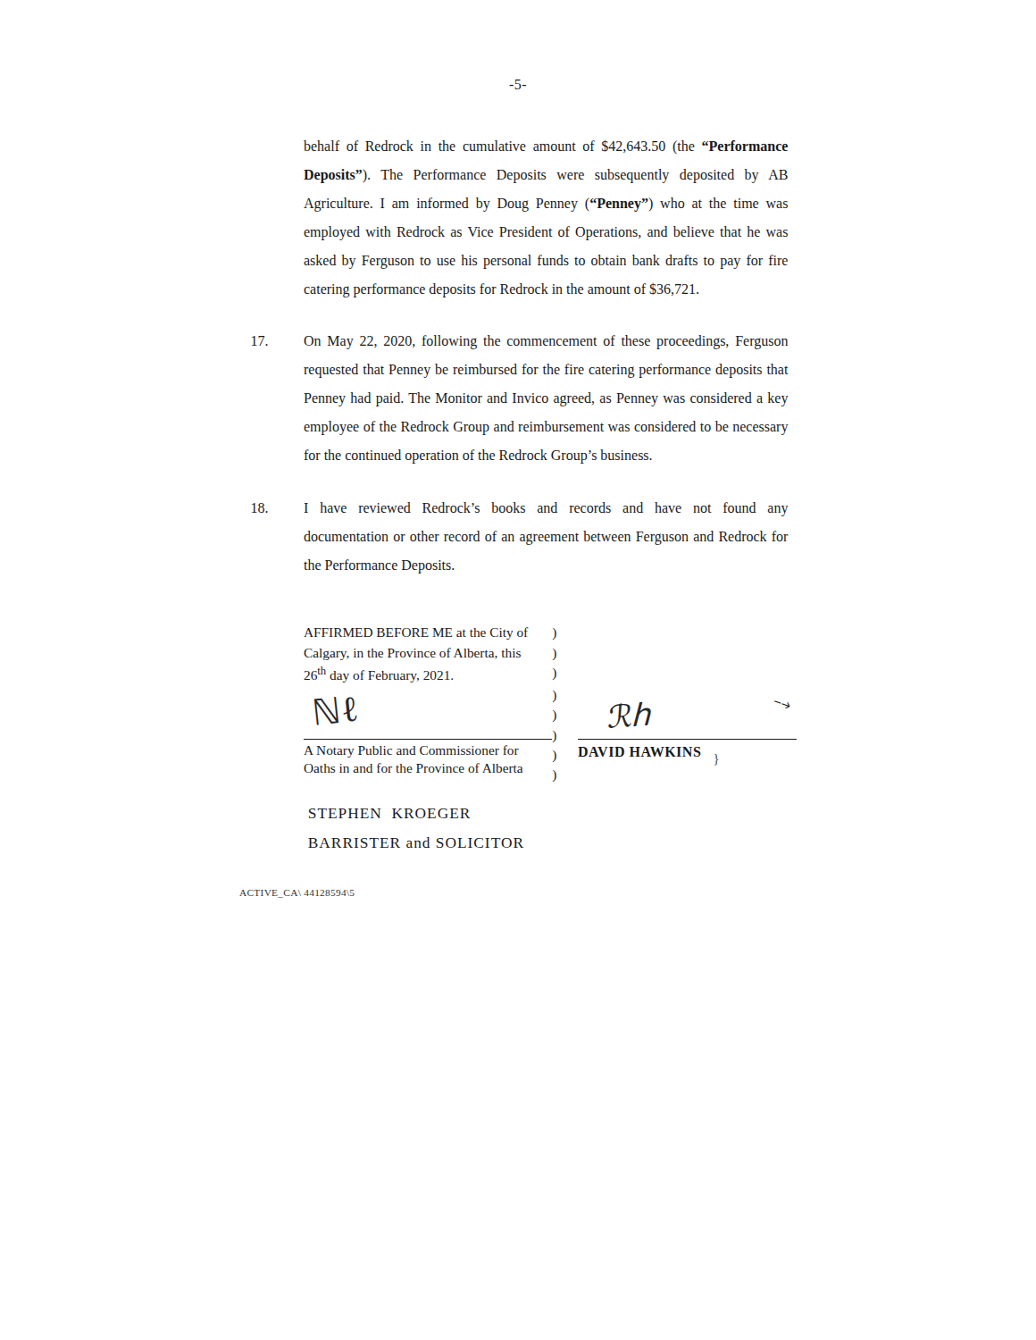-5-
behalf of Redrock in the cumulative amount of $42,643.50 (the “Performance Deposits”). The Performance Deposits were subsequently deposited by AB Agriculture. I am informed by Doug Penney (“Penney”) who at the time was employed with Redrock as Vice President of Operations, and believe that he was asked by Ferguson to use his personal funds to obtain bank drafts to pay for fire catering performance deposits for Redrock in the amount of $36,721.
17. On May 22, 2020, following the commencement of these proceedings, Ferguson requested that Penney be reimbursed for the fire catering performance deposits that Penney had paid. The Monitor and Invico agreed, as Penney was considered a key employee of the Redrock Group and reimbursement was considered to be necessary for the continued operation of the Redrock Group’s business.
18. I have reviewed Redrock’s books and records and have not found any documentation or other record of an agreement between Ferguson and Redrock for the Performance Deposits.
| AFFIRMED BEFORE ME at the City of Calgary, in the Province of Alberta, this 26 th day of February, 2021. | ) ) ) | |
| ℕℓ A Notary Public and Commissioner for Oaths in and for the Province of Alberta | ) ) ) ) ) | ℛℎ ⤍ DAVID HAWKINS |
STEPHEN KROEGER
BARRISTER and SOLICITOR
}
ACTIVE_CA\ 44128594\5